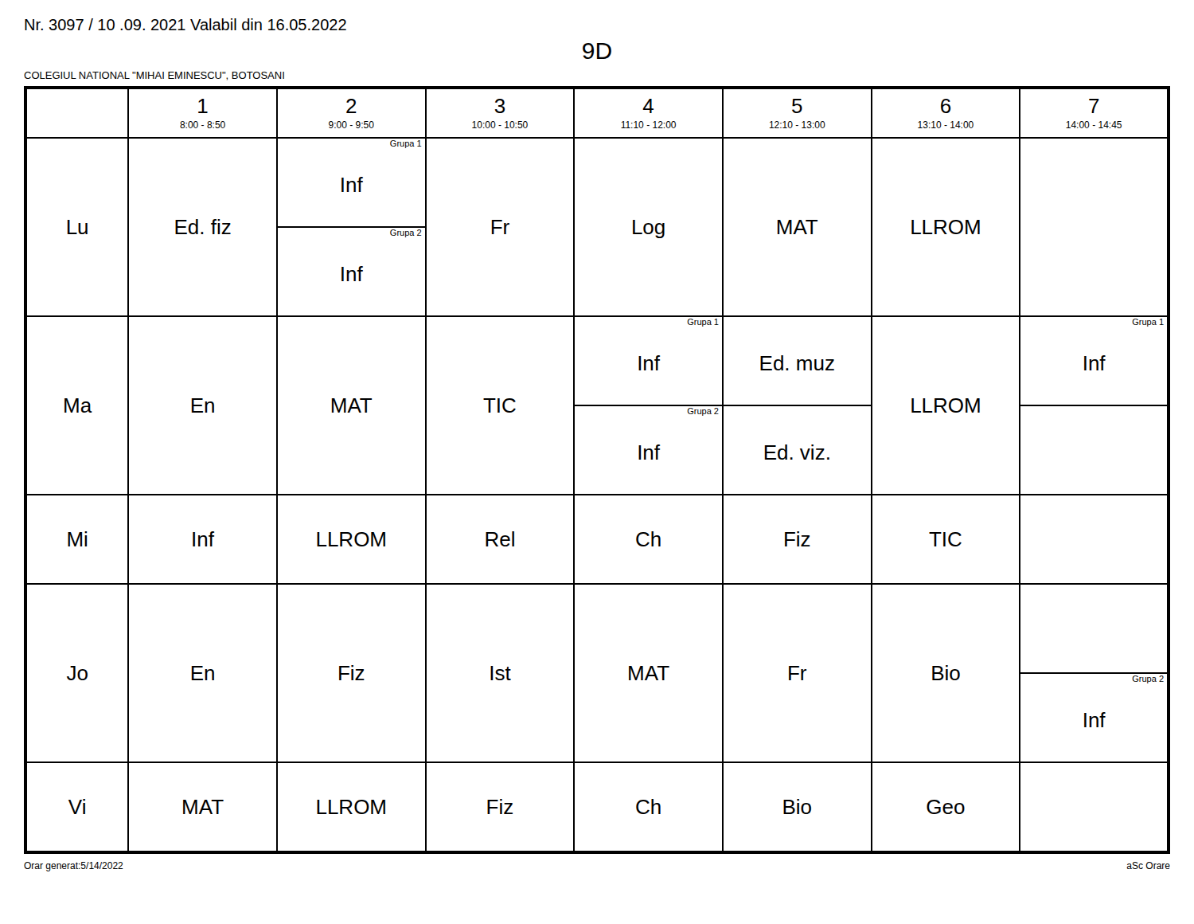Nr. 3097 / 10 .09. 2021 Valabil din 16.05.2022
9D
COLEGIUL NATIONAL "MIHAI EMINESCU", BOTOSANI
| | 1 8:00 - 8:50 | 2 9:00 - 9:50 | 3 10:00 - 10:50 | 4 11:10 - 12:00 | 5 12:10 - 13:00 | 6 13:10 - 14:00 | 7 14:00 - 14:45 |
| --- | --- | --- | --- | --- | --- | --- | --- |
| Lu | Ed. fiz | / Grupa 1 Inf / / Grupa 2 Inf / | Fr | Log | MAT | LLROM | |
| Ma | En | MAT | TIC | / Grupa 1 Inf / / Grupa 2 Inf / | / Ed. muz / / Ed. viz. / | LLROM | / Grupa 1 Inf / |
| Mi | Inf | LLROM | Rel | Ch | Fiz | TIC | |
| Jo | En | Fiz | Ist | MAT | Fr | Bio | / Grupa 2 Inf / |
| Vi | MAT | LLROM | Fiz | Ch | Bio | Geo | |
Orar generat:5/14/2022 aSc Orare